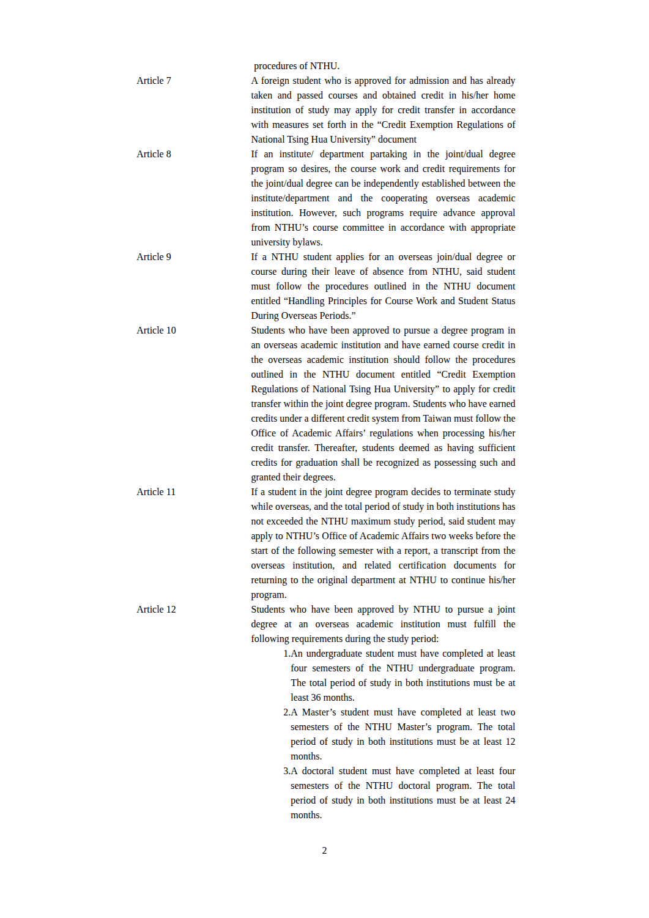procedures of NTHU.
Article 7
A foreign student who is approved for admission and has already taken and passed courses and obtained credit in his/her home institution of study may apply for credit transfer in accordance with measures set forth in the “Credit Exemption Regulations of National Tsing Hua University” document
Article 8
If an institute/ department partaking in the joint/dual degree program so desires, the course work and credit requirements for the joint/dual degree can be independently established between the institute/department and the cooperating overseas academic institution. However, such programs require advance approval from NTHU’s course committee in accordance with appropriate university bylaws.
Article 9
If a NTHU student applies for an overseas join/dual degree or course during their leave of absence from NTHU, said student must follow the procedures outlined in the NTHU document entitled “Handling Principles for Course Work and Student Status During Overseas Periods.”
Article 10
Students who have been approved to pursue a degree program in an overseas academic institution and have earned course credit in the overseas academic institution should follow the procedures outlined in the NTHU document entitled “Credit Exemption Regulations of National Tsing Hua University” to apply for credit transfer within the joint degree program. Students who have earned credits under a different credit system from Taiwan must follow the Office of Academic Affairs’ regulations when processing his/her credit transfer. Thereafter, students deemed as having sufficient credits for graduation shall be recognized as possessing such and granted their degrees.
Article 11
If a student in the joint degree program decides to terminate study while overseas, and the total period of study in both institutions has not exceeded the NTHU maximum study period, said student may apply to NTHU’s Office of Academic Affairs two weeks before the start of the following semester with a report, a transcript from the overseas institution, and related certification documents for returning to the original department at NTHU to continue his/her program.
Article 12
Students who have been approved by NTHU to pursue a joint degree at an overseas academic institution must fulfill the following requirements during the study period:
1. An undergraduate student must have completed at least four semesters of the NTHU undergraduate program. The total period of study in both institutions must be at least 36 months.
2. A Master’s student must have completed at least two semesters of the NTHU Master’s program. The total period of study in both institutions must be at least 12 months.
3. A doctoral student must have completed at least four semesters of the NTHU doctoral program. The total period of study in both institutions must be at least 24 months.
2